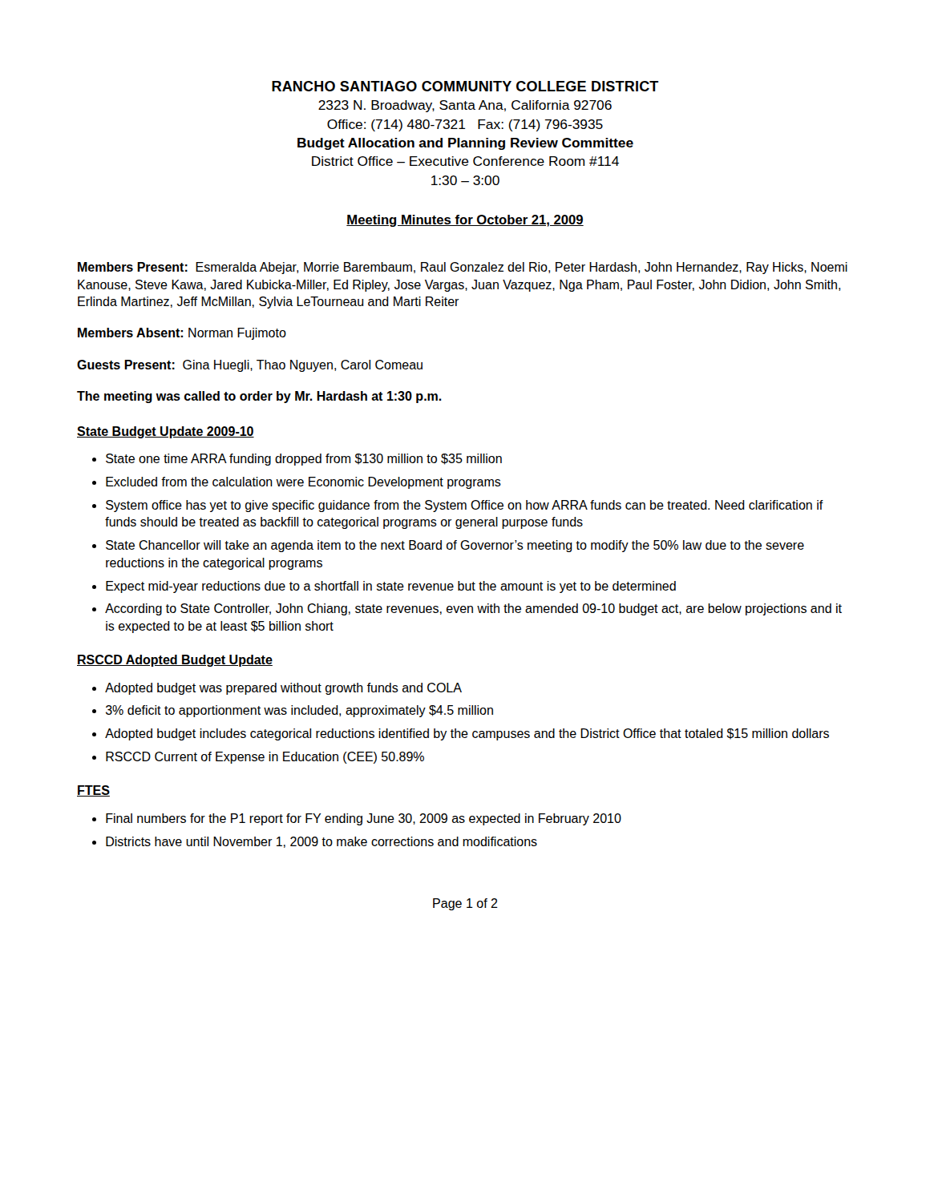RANCHO SANTIAGO COMMUNITY COLLEGE DISTRICT
2323 N. Broadway, Santa Ana, California 92706
Office: (714) 480-7321 Fax: (714) 796-3935
Budget Allocation and Planning Review Committee
District Office – Executive Conference Room #114
1:30 – 3:00
Meeting Minutes for October 21, 2009
Members Present: Esmeralda Abejar, Morrie Barembaum, Raul Gonzalez del Rio, Peter Hardash, John Hernandez, Ray Hicks, Noemi Kanouse, Steve Kawa, Jared Kubicka-Miller, Ed Ripley, Jose Vargas, Juan Vazquez, Nga Pham, Paul Foster, John Didion, John Smith, Erlinda Martinez, Jeff McMillan, Sylvia LeTourneau and Marti Reiter
Members Absent: Norman Fujimoto
Guests Present: Gina Huegli, Thao Nguyen, Carol Comeau
The meeting was called to order by Mr. Hardash at 1:30 p.m.
State Budget Update 2009-10
State one time ARRA funding dropped from $130 million to $35 million
Excluded from the calculation were Economic Development programs
System office has yet to give specific guidance from the System Office on how ARRA funds can be treated. Need clarification if funds should be treated as backfill to categorical programs or general purpose funds
State Chancellor will take an agenda item to the next Board of Governor’s meeting to modify the 50% law due to the severe reductions in the categorical programs
Expect mid-year reductions due to a shortfall in state revenue but the amount is yet to be determined
According to State Controller, John Chiang, state revenues, even with the amended 09-10 budget act, are below projections and it is expected to be at least $5 billion short
RSCCD Adopted Budget Update
Adopted budget was prepared without growth funds and COLA
3% deficit to apportionment was included, approximately $4.5 million
Adopted budget includes categorical reductions identified by the campuses and the District Office that totaled $15 million dollars
RSCCD Current of Expense in Education (CEE) 50.89%
FTES
Final numbers for the P1 report for FY ending June 30, 2009 as expected in February 2010
Districts have until November 1, 2009 to make corrections and modifications
Page 1 of 2